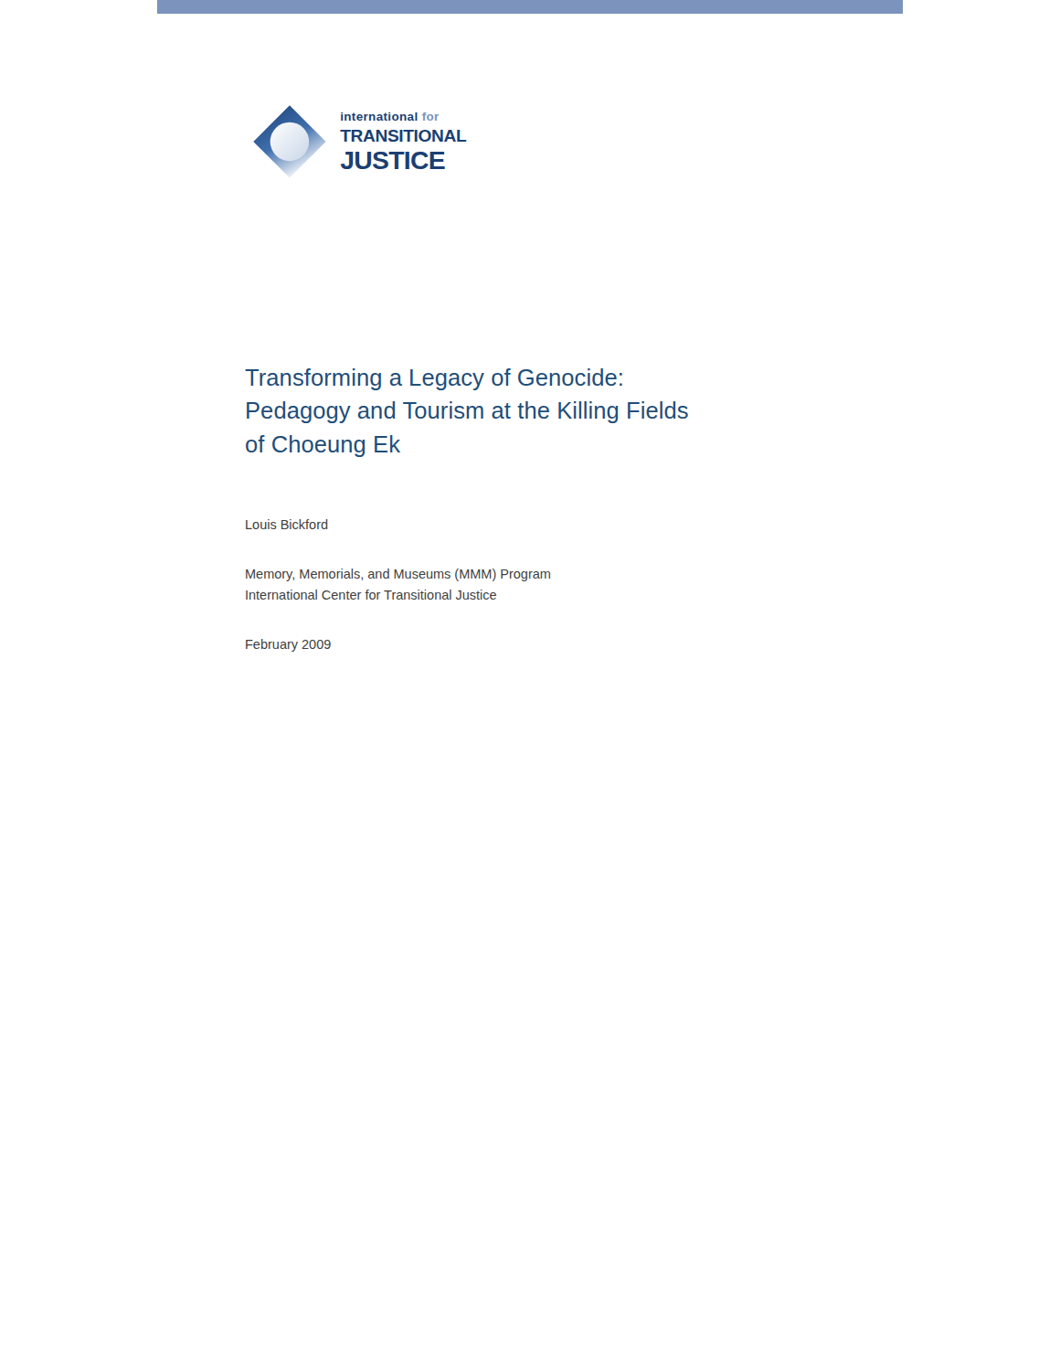international for TRANSITIONAL JUSTICE
Transforming a Legacy of Genocide:
Pedagogy and Tourism at the Killing Fields
of Choeung Ek
Louis Bickford
Memory, Memorials, and Museums (MMM) Program
International Center for Transitional Justice
February 2009